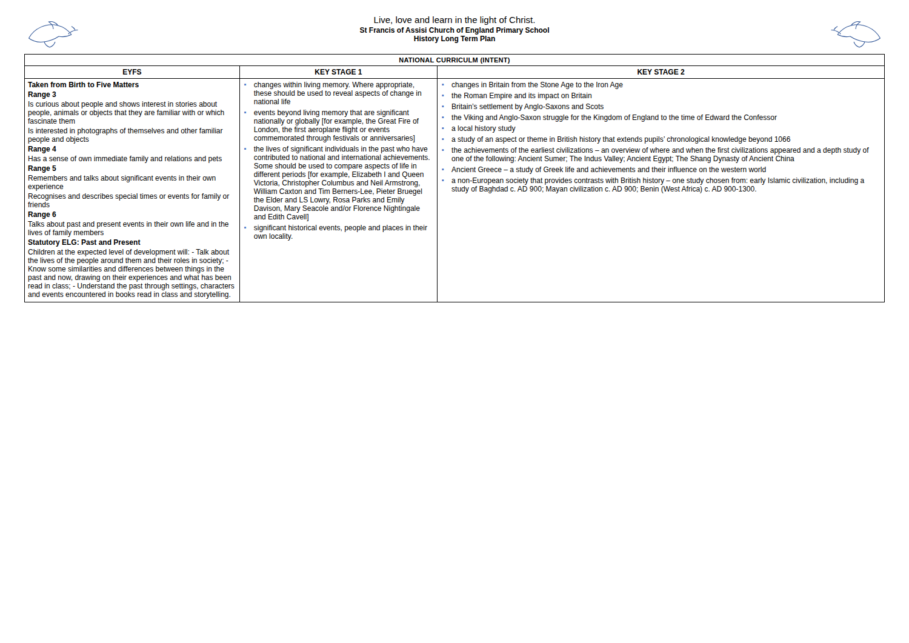Live, love and learn in the light of Christ.
St Francis of Assisi Church of England Primary School
History Long Term Plan
| NATIONAL CURRICULM (INTENT) |
| --- |
| EYFS | KEY STAGE 1 | KEY STAGE 2 |
| Taken from Birth to Five Matters Range 3 Is curious about people and shows interest in stories about people, animals or objects that they are familiar with or which fascinate them Is interested in photographs of themselves and other familiar people and objects Range 4 Has a sense of own immediate family and relations and pets Range 5 Remembers and talks about significant events in their own experience Recognises and describes special times or events for family or friends Range 6 Talks about past and present events in their own life and in the lives of family members Statutory ELG: Past and Present Children at the expected level of development will: - Talk about the lives of the people around them and their roles in society; - Know some similarities and differences between things in the past and now, drawing on their experiences and what has been read in class; - Understand the past through settings, characters and events encountered in books read in class and storytelling. | changes within living memory. Where appropriate, these should be used to reveal aspects of change in national life events beyond living memory that are significant nationally or globally [for example, the Great Fire of London, the first aeroplane flight or events commemorated through festivals or anniversaries] the lives of significant individuals in the past who have contributed to national and international achievements. Some should be used to compare aspects of life in different periods [for example, Elizabeth I and Queen Victoria, Christopher Columbus and Neil Armstrong, William Caxton and Tim Berners-Lee, Pieter Bruegel the Elder and LS Lowry, Rosa Parks and Emily Davison, Mary Seacole and/or Florence Nightingale and Edith Cavell] significant historical events, people and places in their own locality. | changes in Britain from the Stone Age to the Iron Age the Roman Empire and its impact on Britain Britain’s settlement by Anglo-Saxons and Scots the Viking and Anglo-Saxon struggle for the Kingdom of England to the time of Edward the Confessor a local history study a study of an aspect or theme in British history that extends pupils’ chronological knowledge beyond 1066 the achievements of the earliest civilizations – an overview of where and when the first civilizations appeared and a depth study of one of the following: Ancient Sumer; The Indus Valley; Ancient Egypt; The Shang Dynasty of Ancient China Ancient Greece – a study of Greek life and achievements and their influence on the western world a non-European society that provides contrasts with British history – one study chosen from: early Islamic civilization, including a study of Baghdad c. AD 900; Mayan civilization c. AD 900; Benin (West Africa) c. AD 900-1300. |